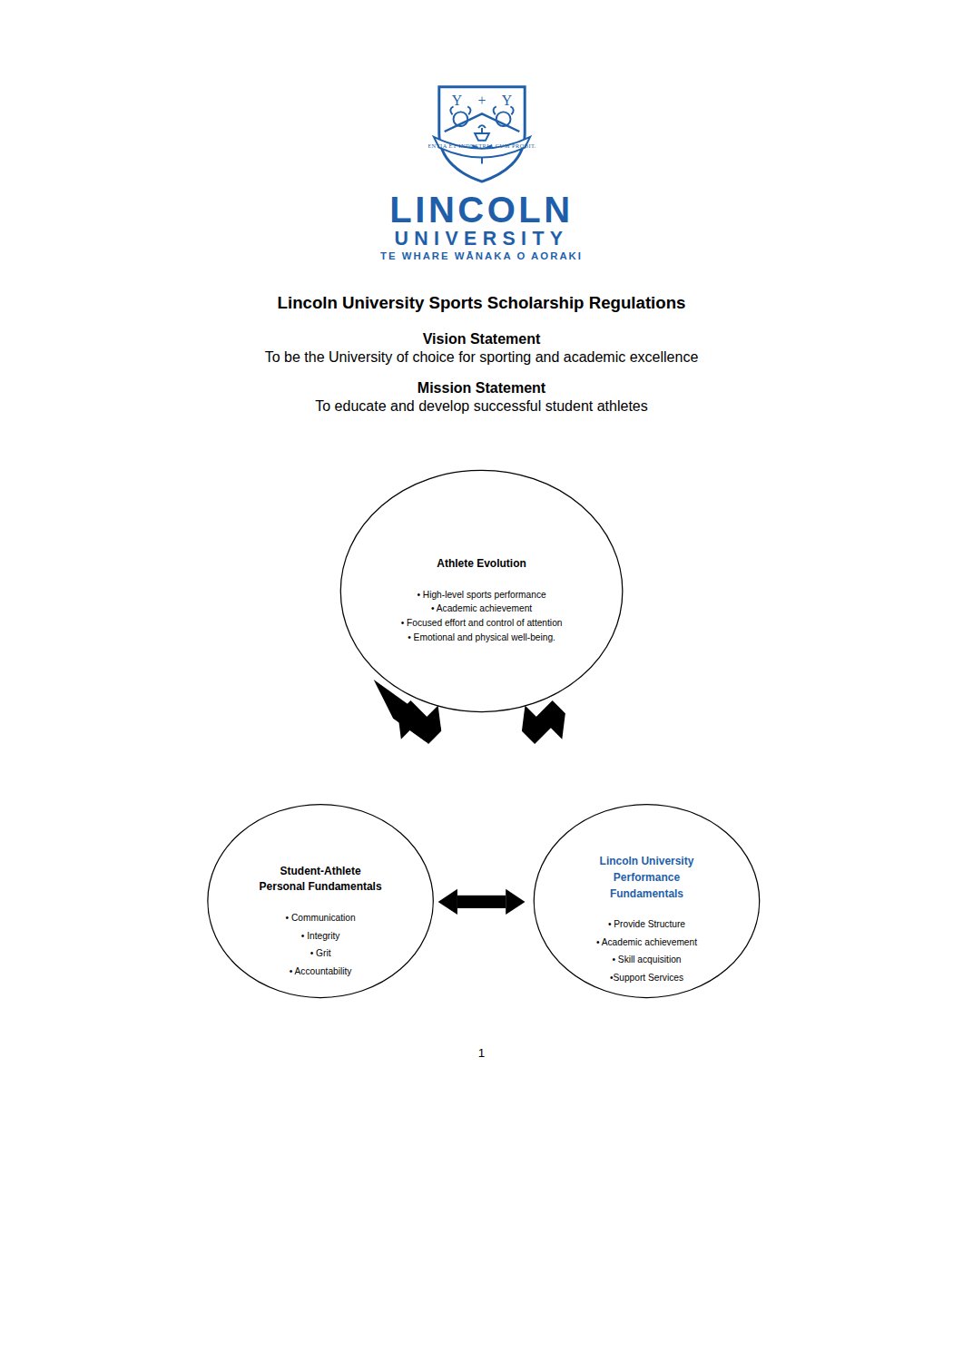Y + Y SCIENTIA ET INDUSTRIA CUM PROBITATE
LINCOLN
UNIVERSITY
TE WHARE WĀNAKA O AORAKI
Lincoln University Sports Scholarship Regulations
Vision Statement To be the University of choice for sporting and academic excellence
Mission Statement To educate and develop successful student athletes
Athlete Evolution • High-level sports performance • Academic achievement • Focused effort and control of attention • Emotional and physical well-being. Student-Athlete Personal Fundamentals • Communication • Integrity • Grit • Accountability Lincoln University Performance Fundamentals • Provide Structure • Academic achievement • Skill acquisition •Support Services
1